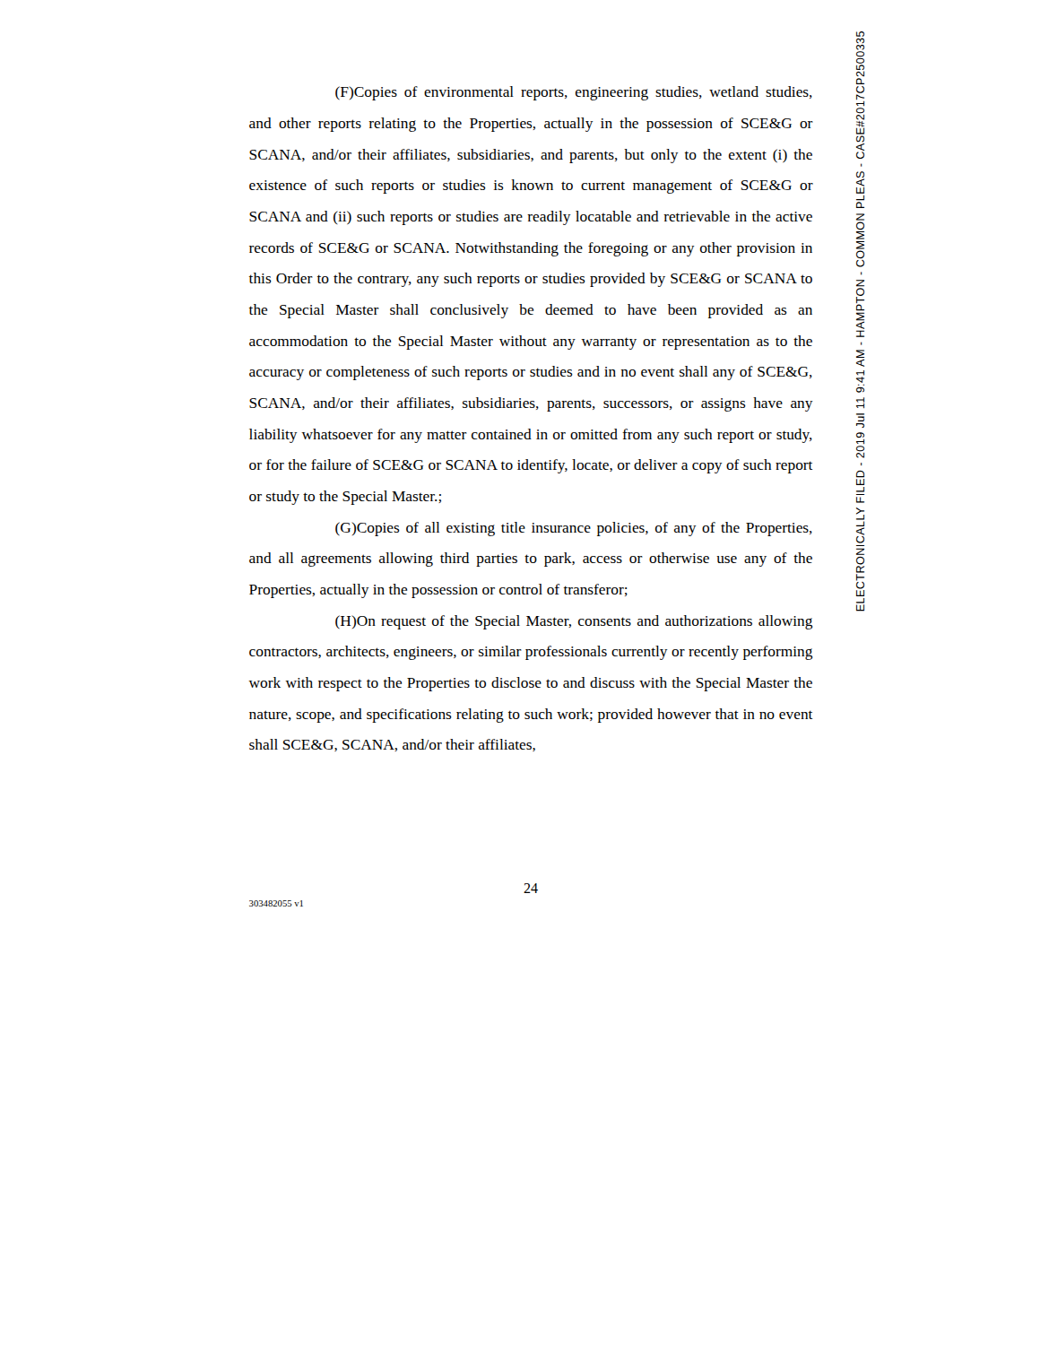ELECTRONICALLY FILED - 2019 Jul 11 9:41 AM - HAMPTON - COMMON PLEAS - CASE#2017CP2500335
(F) Copies of environmental reports, engineering studies, wetland studies, and other reports relating to the Properties, actually in the possession of SCE&G or SCANA, and/or their affiliates, subsidiaries, and parents, but only to the extent (i) the existence of such reports or studies is known to current management of SCE&G or SCANA and (ii) such reports or studies are readily locatable and retrievable in the active records of SCE&G or SCANA. Notwithstanding the foregoing or any other provision in this Order to the contrary, any such reports or studies provided by SCE&G or SCANA to the Special Master shall conclusively be deemed to have been provided as an accommodation to the Special Master without any warranty or representation as to the accuracy or completeness of such reports or studies and in no event shall any of SCE&G, SCANA, and/or their affiliates, subsidiaries, parents, successors, or assigns have any liability whatsoever for any matter contained in or omitted from any such report or study, or for the failure of SCE&G or SCANA to identify, locate, or deliver a copy of such report or study to the Special Master.;
(G) Copies of all existing title insurance policies, of any of the Properties, and all agreements allowing third parties to park, access or otherwise use any of the Properties, actually in the possession or control of transferor;
(H) On request of the Special Master, consents and authorizations allowing contractors, architects, engineers, or similar professionals currently or recently performing work with respect to the Properties to disclose to and discuss with the Special Master the nature, scope, and specifications relating to such work; provided however that in no event shall SCE&G, SCANA, and/or their affiliates,
24
303482055 v1